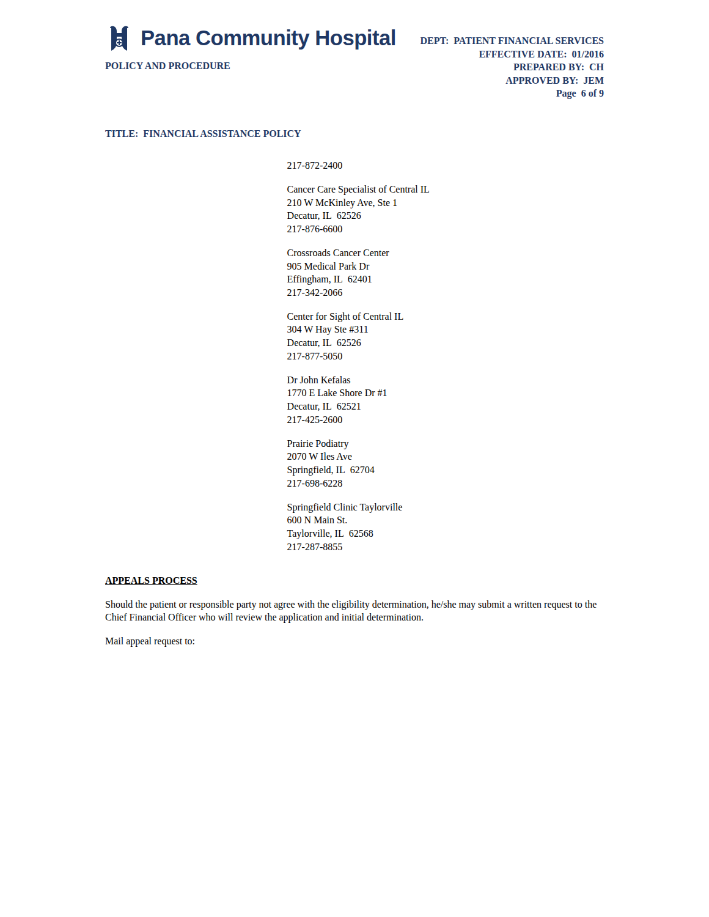Pana Community Hospital
DEPT: PATIENT FINANCIAL SERVICES
EFFECTIVE DATE: 01/2016
PREPARED BY: CH
APPROVED BY: JEM
Page 6 of 9
POLICY AND PROCEDURE
TITLE: FINANCIAL ASSISTANCE POLICY
217-872-2400
Cancer Care Specialist of Central IL
210 W McKinley Ave, Ste 1
Decatur, IL 62526
217-876-6600
Crossroads Cancer Center
905 Medical Park Dr
Effingham, IL 62401
217-342-2066
Center for Sight of Central IL
304 W Hay Ste #311
Decatur, IL 62526
217-877-5050
Dr John Kefalas
1770 E Lake Shore Dr #1
Decatur, IL 62521
217-425-2600
Prairie Podiatry
2070 W Iles Ave
Springfield, IL 62704
217-698-6228
Springfield Clinic Taylorville
600 N Main St.
Taylorville, IL 62568
217-287-8855
Appeals Process
Should the patient or responsible party not agree with the eligibility determination, he/she may submit a written request to the Chief Financial Officer who will review the application and initial determination.
Mail appeal request to: